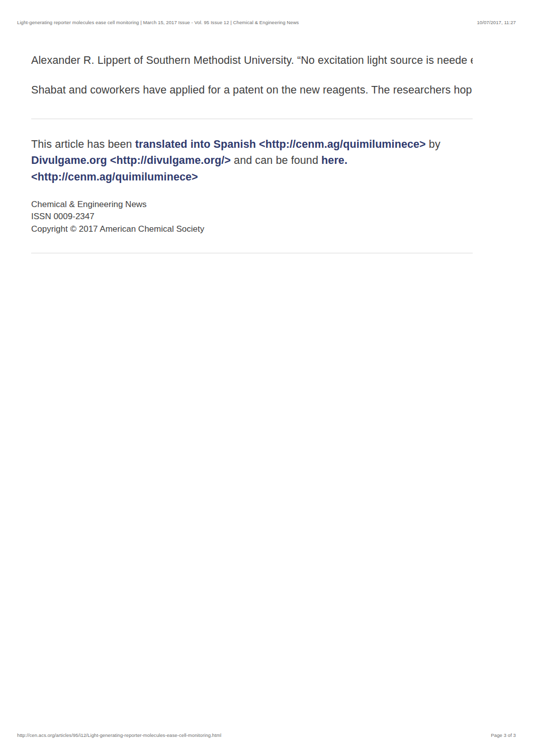Light-generating reporter molecules ease cell monitoring | March 15, 2017 Issue - Vol. 95 Issue 12 | Chemical & Engineering News 10/07/2017, 11:27
Alexander R. Lippert of Southern Methodist University. “No excitation light source is neede eliminating several problems associated with fluorescence-based cell analysis, including si fading, toxicity, and background interference, he says.
Shabat and coworkers have applied for a patent on the new reagents. The researchers hop extend the molecules’ light emission range from the visible to the near infrared to improve ability to penetrate tissue deeply for possible in vivo use.
This article has been translated into Spanish <http://cenm.ag/quimiluminece> by Divulgame.org <http://divulgame.org/> and can be found here. <http://cenm.ag/quimiluminece>
Chemical & Engineering News
ISSN 0009-2347
Copyright © 2017 American Chemical Society
http://cen.acs.org/articles/95/i12/Light-generating-reporter-molecules-ease-cell-monitoring.html Page 3 of 3